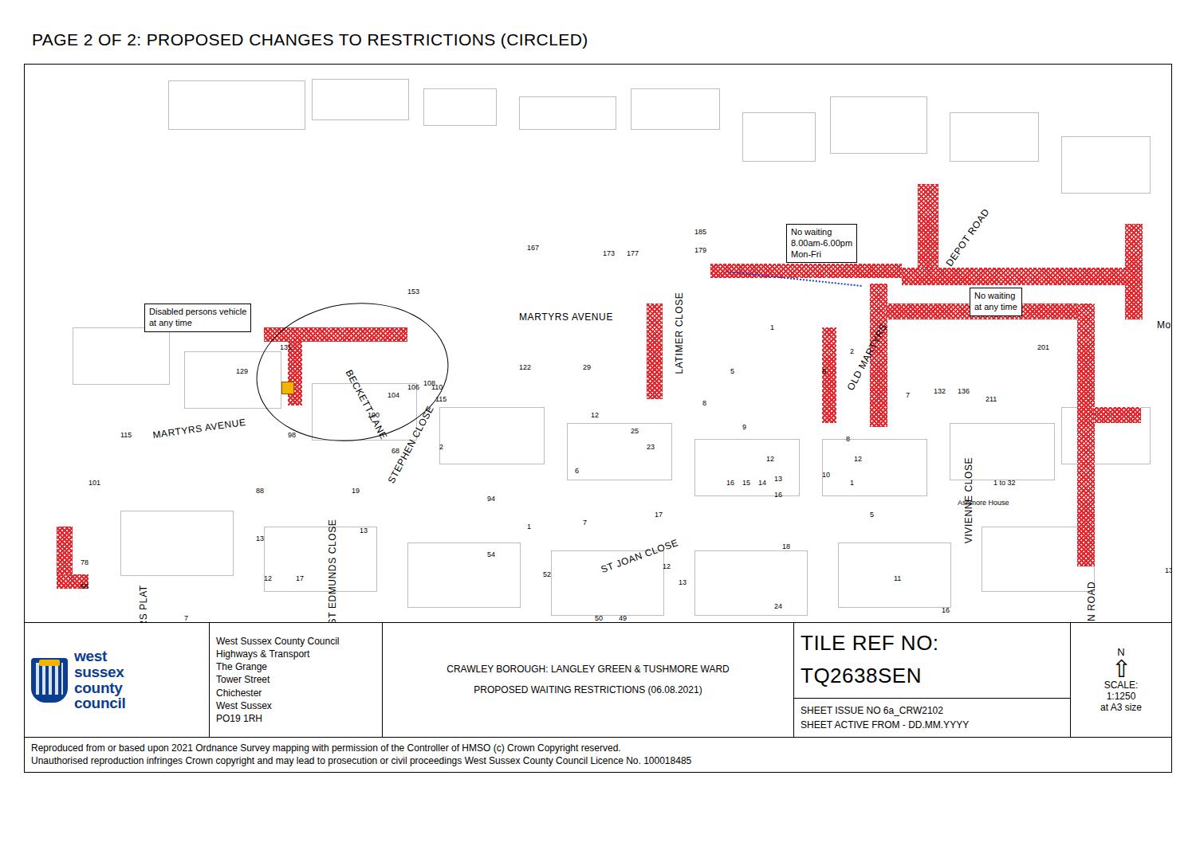PAGE 2 OF 2: PROPOSED CHANGES TO RESTRICTIONS (CIRCLED)
No waiting
8.00am-6.00pm
Mon-Fri
No waiting
at any time
Disabled persons vehicle
at any time
MARTYRS AVENUE
MARTYRS AVENUE
BECKETT LANE
STEPHEN CLOSE
LATIMER CLOSE
OLD MARTYRS
DEPOT ROAD
VIVIENNE CLOSE
DOBSON ROAD
LONDON ROAD
ST EDMUNDS CLOSE
BECKETT LANE
ST JOAN CLOSE
DENCHERS PLAT
Mosque
167
173
177
185
179
153
131
129
115
101
98
100
104
106
108
110
115
68
2
122
29
12
25
23
6
1
54
52
7
17
12
13
16
15
14
13
12
9
8
5
1
6
2
8
12
7
132
136
201
211
157
151
139
10
11
16
21
1
5
16
18
24
19
25
30
46
47
48
49
50
42
40
38
33
36
26
24
1
14
22
17
12
13
13
19
88
78
68
7
6
106
98
109
107
1 to 19
1/0 to 38
1 to 32
94
Ashmore House
Lydon House
House
| west sussex county council | West Sussex County Council Highways & Transport The Grange Tower Street Chichester West Sussex PO19 1RH | CRAWLEY BOROUGH: LANGLEY GREEN & TUSHMORE WARD PROPOSED WAITING RESTRICTIONS (06.08.2021) | TILE REF NO: TQ2638SEN | N ⇧ SCALE: 1:1250 at A3 size |
| SHEET ISSUE NO 6a_CRW2102 SHEET ACTIVE FROM - DD.MM.YYYY |
| Reproduced from or based upon 2021 Ordnance Survey mapping with permission of the Controller of HMSO (c) Crown Copyright reserved. Unauthorised reproduction infringes Crown copyright and may lead to prosecution or civil proceedings West Sussex County Council Licence No. 100018485 |